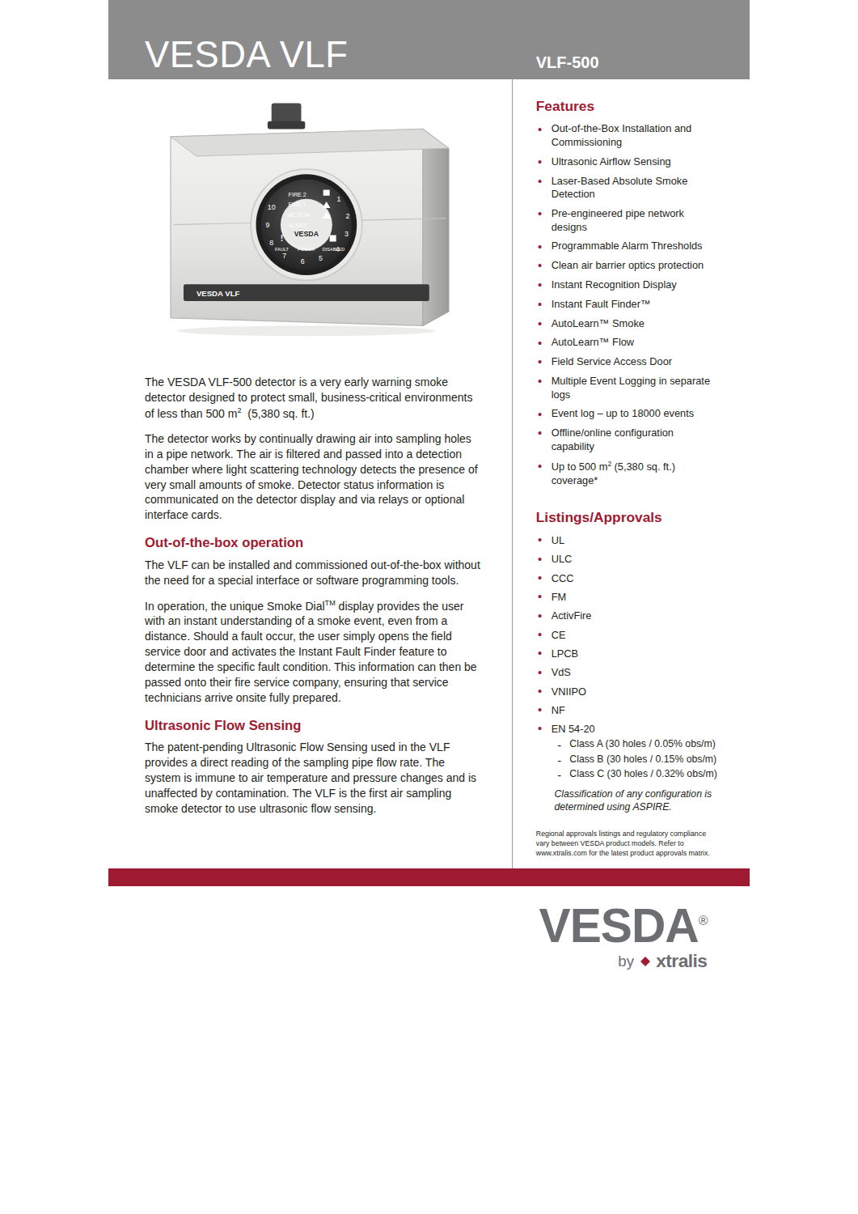VESDA VLF
VLF-500
1 2 3 4 5 6 7 8 9 10 FIRE 2 FIRE 1 ACTION ALERT FAULT POWER DISABLED VESDA ! VESDA VLF
The VESDA VLF-500 detector is a very early warning smoke detector designed to protect small, business-critical environments of less than 500 m2 (5,380 sq. ft.)
The detector works by continually drawing air into sampling holes in a pipe network. The air is filtered and passed into a detection chamber where light scattering technology detects the presence of very small amounts of smoke. Detector status information is communicated on the detector display and via relays or optional interface cards.
Out-of-the-box operation
The VLF can be installed and commissioned out-of-the-box without the need for a special interface or software programming tools.
In operation, the unique Smoke DialTM display provides the user with an instant understanding of a smoke event, even from a distance. Should a fault occur, the user simply opens the field service door and activates the Instant Fault Finder feature to determine the specific fault condition. This information can then be passed onto their fire service company, ensuring that service technicians arrive onsite fully prepared.
Ultrasonic Flow Sensing
The patent-pending Ultrasonic Flow Sensing used in the VLF provides a direct reading of the sampling pipe flow rate. The system is immune to air temperature and pressure changes and is unaffected by contamination. The VLF is the first air sampling smoke detector to use ultrasonic flow sensing.
Features
Out-of-the-Box Installation and Commissioning
Ultrasonic Airflow Sensing
Laser-Based Absolute Smoke Detection
Pre-engineered pipe network designs
Programmable Alarm Thresholds
Clean air barrier optics protection
Instant Recognition Display
Instant Fault Finder™
AutoLearn™ Smoke
AutoLearn™ Flow
Field Service Access Door
Multiple Event Logging in separate logs
Event log – up to 18000 events
Offline/online configuration capability
Up to 500 m2 (5,380 sq. ft.) coverage*
Listings/Approvals
UL
ULC
CCC
FM
ActivFire
CE
LPCB
VdS
VNIIPO
NF
EN 54-20
Class A (30 holes / 0.05% obs/m)
Class B (30 holes / 0.15% obs/m)
Class C (30 holes / 0.32% obs/m)
Classification of any configuration is determined using ASPIRE.
Regional approvals listings and regulatory compliance vary between VESDA product models. Refer to www.xtralis.com for the latest product approvals matrix.
VESDA®
by xtralis